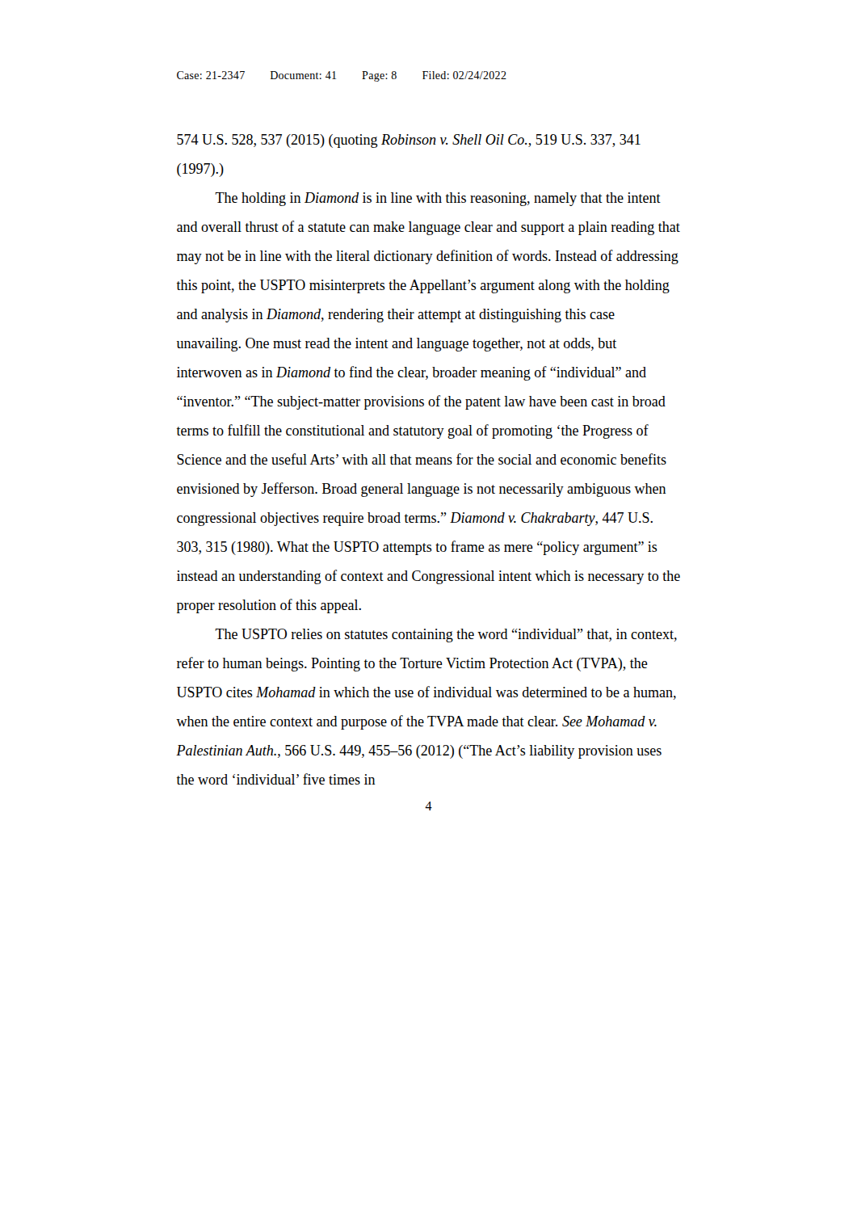Case: 21-2347 Document: 41 Page: 8 Filed: 02/24/2022
574 U.S. 528, 537 (2015) (quoting Robinson v. Shell Oil Co., 519 U.S. 337, 341 (1997).)
The holding in Diamond is in line with this reasoning, namely that the intent and overall thrust of a statute can make language clear and support a plain reading that may not be in line with the literal dictionary definition of words. Instead of addressing this point, the USPTO misinterprets the Appellant’s argument along with the holding and analysis in Diamond, rendering their attempt at distinguishing this case unavailing. One must read the intent and language together, not at odds, but interwoven as in Diamond to find the clear, broader meaning of “individual” and “inventor.” “The subject-matter provisions of the patent law have been cast in broad terms to fulfill the constitutional and statutory goal of promoting ‘the Progress of Science and the useful Arts’ with all that means for the social and economic benefits envisioned by Jefferson. Broad general language is not necessarily ambiguous when congressional objectives require broad terms.” Diamond v. Chakrabarty, 447 U.S. 303, 315 (1980). What the USPTO attempts to frame as mere “policy argument” is instead an understanding of context and Congressional intent which is necessary to the proper resolution of this appeal.
The USPTO relies on statutes containing the word “individual” that, in context, refer to human beings. Pointing to the Torture Victim Protection Act (TVPA), the USPTO cites Mohamad in which the use of individual was determined to be a human, when the entire context and purpose of the TVPA made that clear. See Mohamad v. Palestinian Auth., 566 U.S. 449, 455–56 (2012) (“The Act’s liability provision uses the word ‘individual’ five times in
4